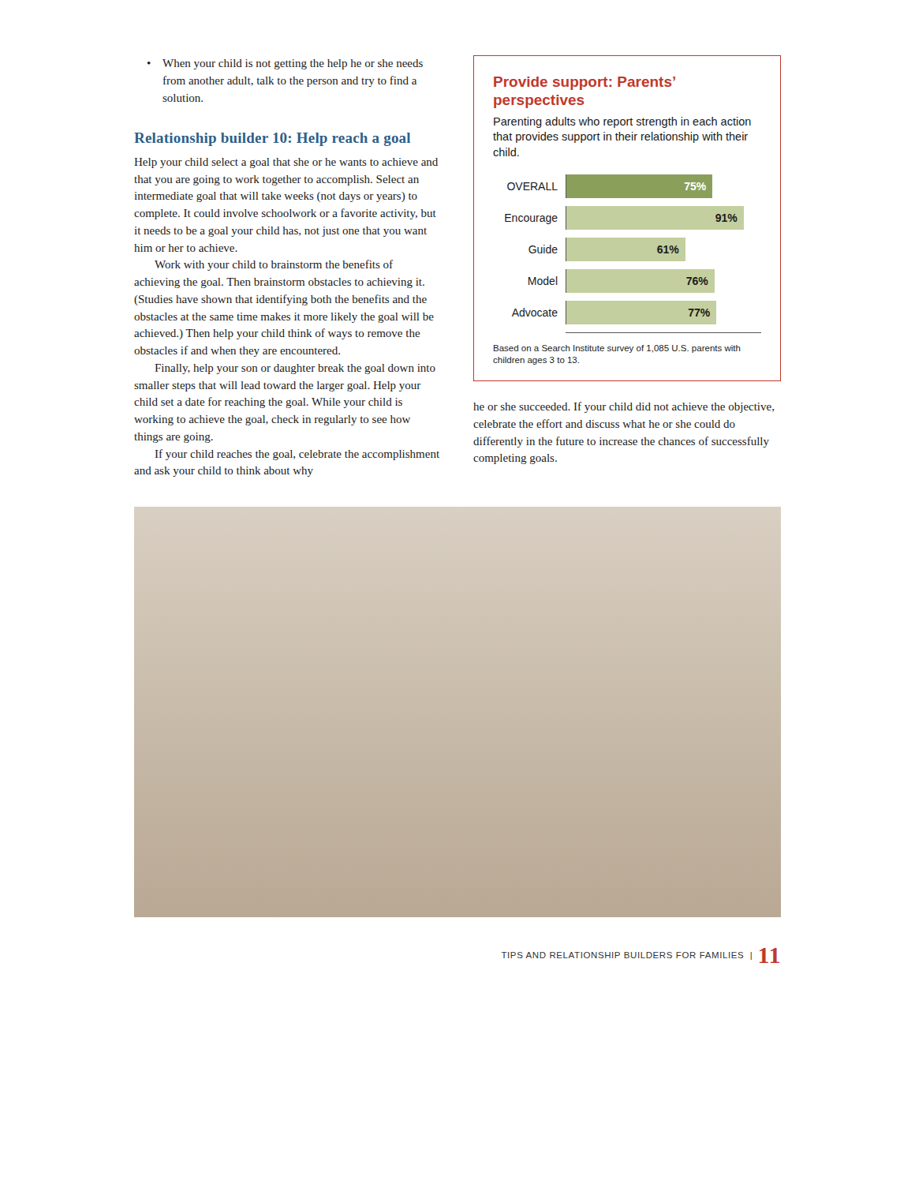When your child is not getting the help he or she needs from another adult, talk to the person and try to find a solution.
Relationship builder 10: Help reach a goal
Help your child select a goal that she or he wants to achieve and that you are going to work together to accomplish. Select an intermediate goal that will take weeks (not days or years) to complete. It could involve schoolwork or a favorite activity, but it needs to be a goal your child has, not just one that you want him or her to achieve.
Work with your child to brainstorm the benefits of achieving the goal. Then brainstorm obstacles to achieving it. (Studies have shown that identifying both the benefits and the obstacles at the same time makes it more likely the goal will be achieved.) Then help your child think of ways to remove the obstacles if and when they are encountered.
Finally, help your son or daughter break the goal down into smaller steps that will lead toward the larger goal. Help your child set a date for reaching the goal. While your child is working to achieve the goal, check in regularly to see how things are going.
If your child reaches the goal, celebrate the accomplishment and ask your child to think about why
Provide support: Parents’
perspectives
Parenting adults who report strength in each action that provides support in their relationship with their child.
OVERALL
75%
Encourage
91%
Guide
61%
Model
76%
Advocate
77%
Based on a Search Institute survey of 1,085 U.S. parents with children ages 3 to 13.
he or she succeeded. If your child did not achieve the objective, celebrate the effort and discuss what he or she could do differently in the future to increase the chances of successfully completing goals.
Photograph of a parent helping a child with schoolwork at a kitchen table.
TIPS AND RELATIONSHIP BUILDERS FOR FAMILIES |11